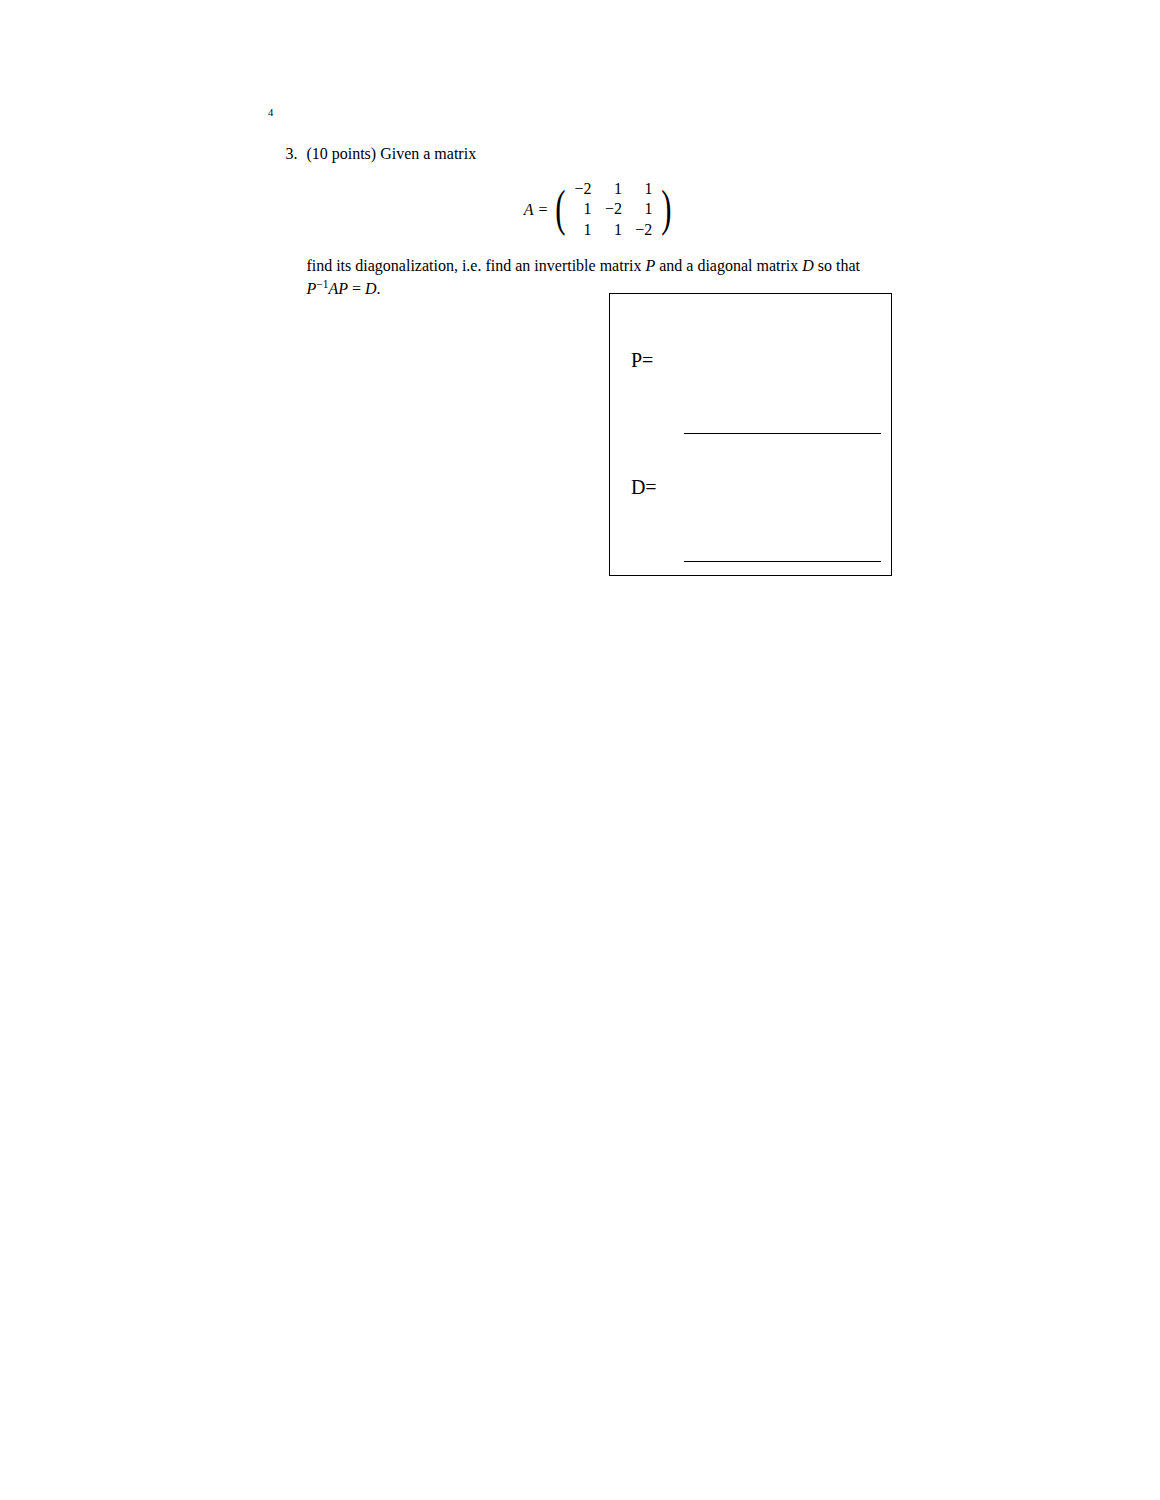4
3.
(10 points) Given a matrix
A= (
| −2 | 1 | 1 |
| 1 | −2 | 1 |
| 1 | 1 | −2 |
)
find its diagonalization, i.e. find an invertible matrix P and a diagonal matrix D so that P−1AP = D.
P=
D=